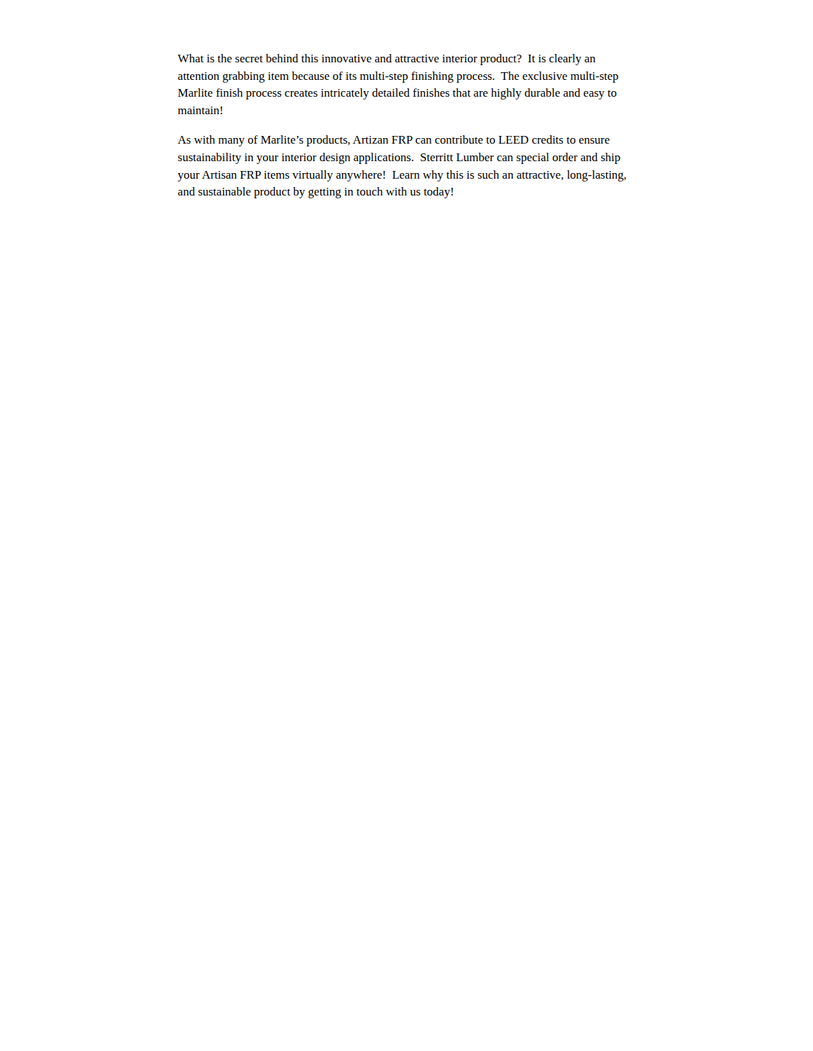What is the secret behind this innovative and attractive interior product? It is clearly an attention grabbing item because of its multi-step finishing process. The exclusive multi-step Marlite finish process creates intricately detailed finishes that are highly durable and easy to maintain!
As with many of Marlite’s products, Artizan FRP can contribute to LEED credits to ensure sustainability in your interior design applications. Sterritt Lumber can special order and ship your Artisan FRP items virtually anywhere! Learn why this is such an attractive, long-lasting, and sustainable product by getting in touch with us today!